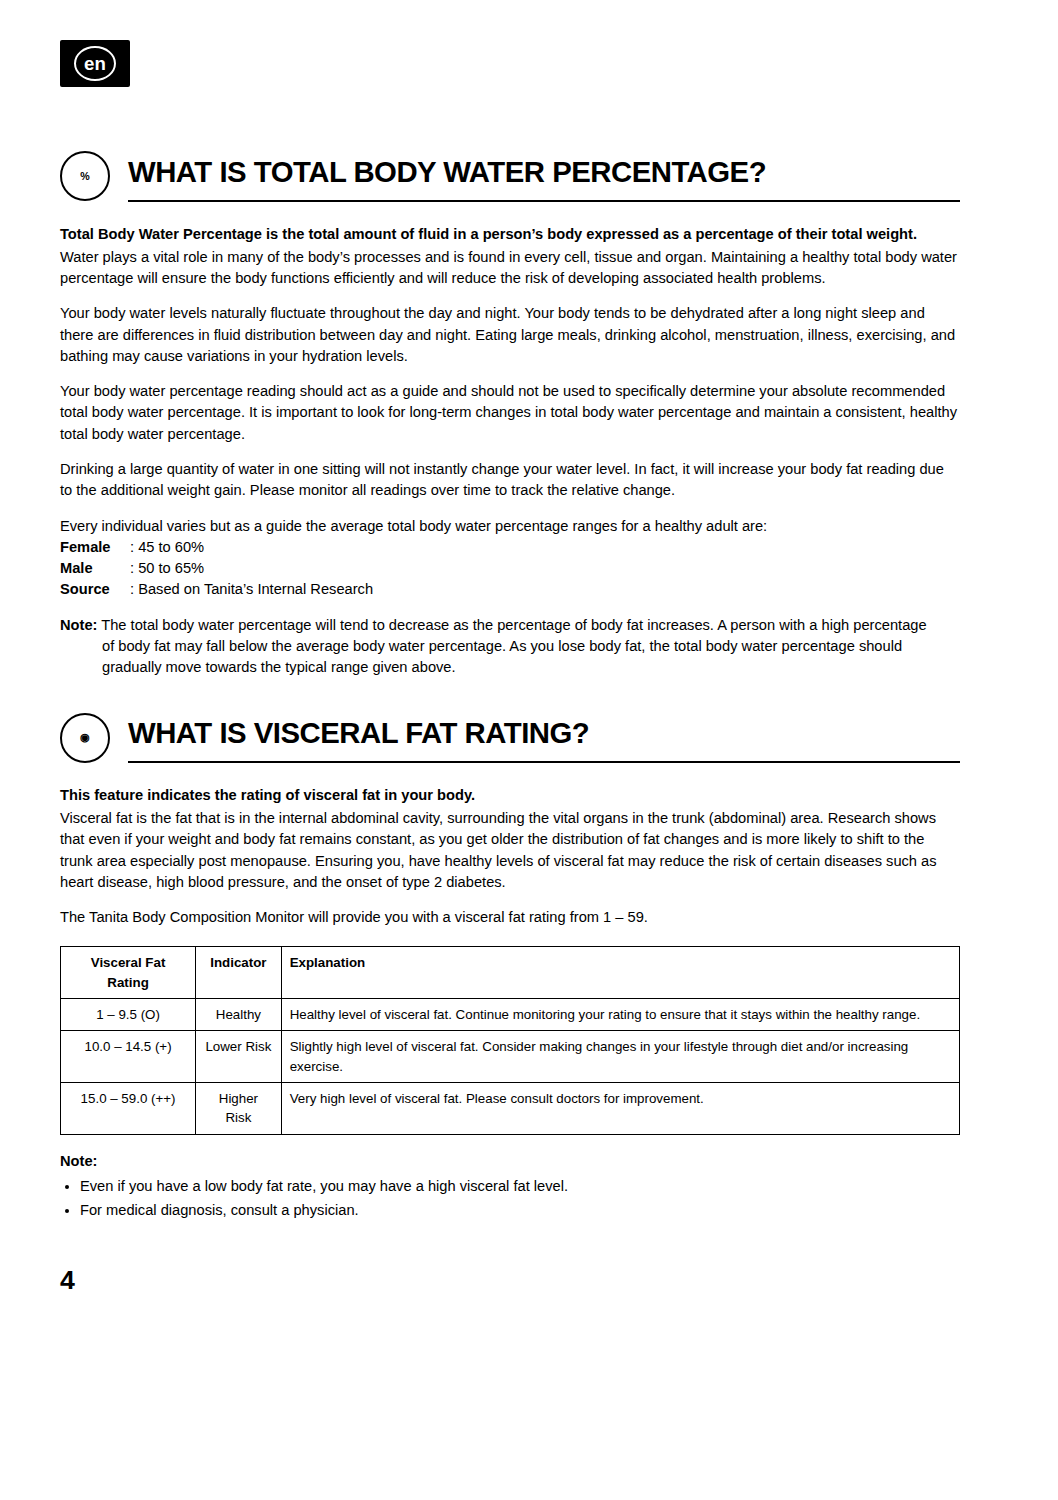en
%
WHAT IS TOTAL BODY WATER PERCENTAGE?
Total Body Water Percentage is the total amount of fluid in a person’s body expressed as a percentage of their total weight.
Water plays a vital role in many of the body’s processes and is found in every cell, tissue and organ. Maintaining a healthy total body water percentage will ensure the body functions efficiently and will reduce the risk of developing associated health problems.
Your body water levels naturally fluctuate throughout the day and night. Your body tends to be dehydrated after a long night sleep and there are differences in fluid distribution between day and night. Eating large meals, drinking alcohol, menstruation, illness, exercising, and bathing may cause variations in your hydration levels.
Your body water percentage reading should act as a guide and should not be used to specifically determine your absolute recommended total body water percentage. It is important to look for long-term changes in total body water percentage and maintain a consistent, healthy total body water percentage.
Drinking a large quantity of water in one sitting will not instantly change your water level. In fact, it will increase your body fat reading due to the additional weight gain. Please monitor all readings over time to track the relative change.
Every individual varies but as a guide the average total body water percentage ranges for a healthy adult are:
Female: 45 to 60%
Male: 50 to 65%
Source: Based on Tanita’s Internal Research
Note: The total body water percentage will tend to decrease as the percentage of body fat increases. A person with a high percentage of body fat may fall below the average body water percentage. As you lose body fat, the total body water percentage should gradually move towards the typical range given above.
◉
WHAT IS VISCERAL FAT RATING?
This feature indicates the rating of visceral fat in your body.
Visceral fat is the fat that is in the internal abdominal cavity, surrounding the vital organs in the trunk (abdominal) area. Research shows that even if your weight and body fat remains constant, as you get older the distribution of fat changes and is more likely to shift to the trunk area especially post menopause. Ensuring you, have healthy levels of visceral fat may reduce the risk of certain diseases such as heart disease, high blood pressure, and the onset of type 2 diabetes.
The Tanita Body Composition Monitor will provide you with a visceral fat rating from 1 – 59.
| Visceral Fat Rating | Indicator | Explanation |
| --- | --- | --- |
| 1 – 9.5 (O) | Healthy | Healthy level of visceral fat. Continue monitoring your rating to ensure that it stays within the healthy range. |
| 10.0 – 14.5 (+) | Lower Risk | Slightly high level of visceral fat. Consider making changes in your lifestyle through diet and/or increasing exercise. |
| 15.0 – 59.0 (++) | Higher Risk | Very high level of visceral fat. Please consult doctors for improvement. |
Note:
Even if you have a low body fat rate, you may have a high visceral fat level.
For medical diagnosis, consult a physician.
4